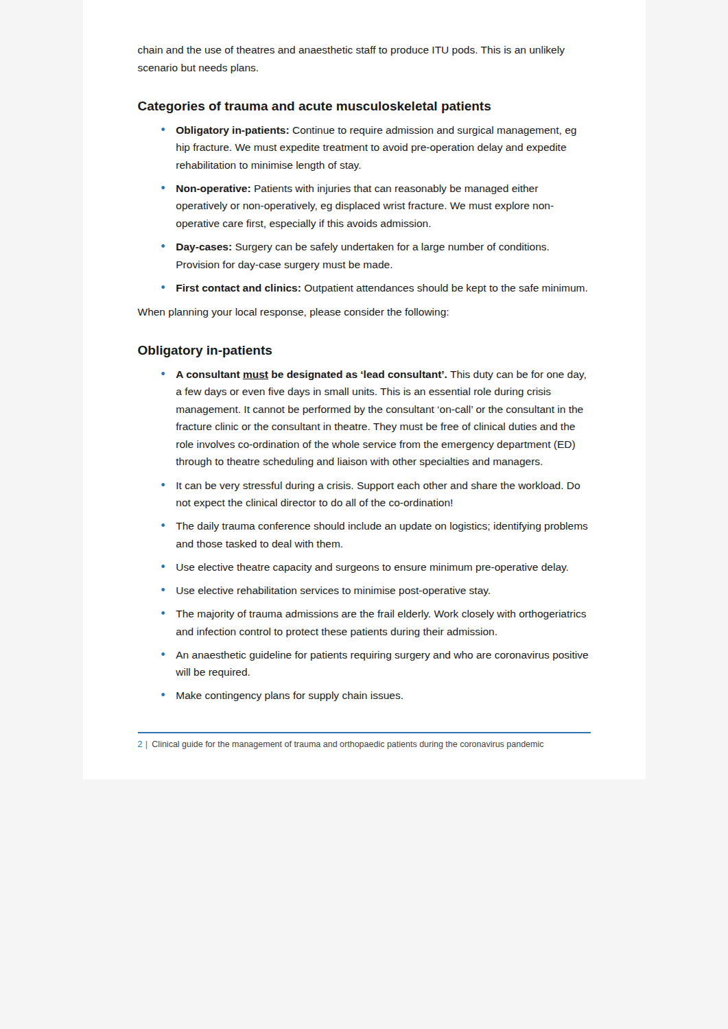chain and the use of theatres and anaesthetic staff to produce ITU pods. This is an unlikely scenario but needs plans.
Categories of trauma and acute musculoskeletal patients
Obligatory in-patients: Continue to require admission and surgical management, eg hip fracture. We must expedite treatment to avoid pre-operation delay and expedite rehabilitation to minimise length of stay.
Non-operative: Patients with injuries that can reasonably be managed either operatively or non-operatively, eg displaced wrist fracture. We must explore non-operative care first, especially if this avoids admission.
Day-cases: Surgery can be safely undertaken for a large number of conditions. Provision for day-case surgery must be made.
First contact and clinics: Outpatient attendances should be kept to the safe minimum.
When planning your local response, please consider the following:
Obligatory in-patients
A consultant must be designated as ‘lead consultant’. This duty can be for one day, a few days or even five days in small units. This is an essential role during crisis management. It cannot be performed by the consultant ‘on-call’ or the consultant in the fracture clinic or the consultant in theatre. They must be free of clinical duties and the role involves co-ordination of the whole service from the emergency department (ED) through to theatre scheduling and liaison with other specialties and managers.
It can be very stressful during a crisis. Support each other and share the workload. Do not expect the clinical director to do all of the co-ordination!
The daily trauma conference should include an update on logistics; identifying problems and those tasked to deal with them.
Use elective theatre capacity and surgeons to ensure minimum pre-operative delay.
Use elective rehabilitation services to minimise post-operative stay.
The majority of trauma admissions are the frail elderly. Work closely with orthogeriatrics and infection control to protect these patients during their admission.
An anaesthetic guideline for patients requiring surgery and who are coronavirus positive will be required.
Make contingency plans for supply chain issues.
2|Clinical guide for the management of trauma and orthopaedic patients during the coronavirus pandemic